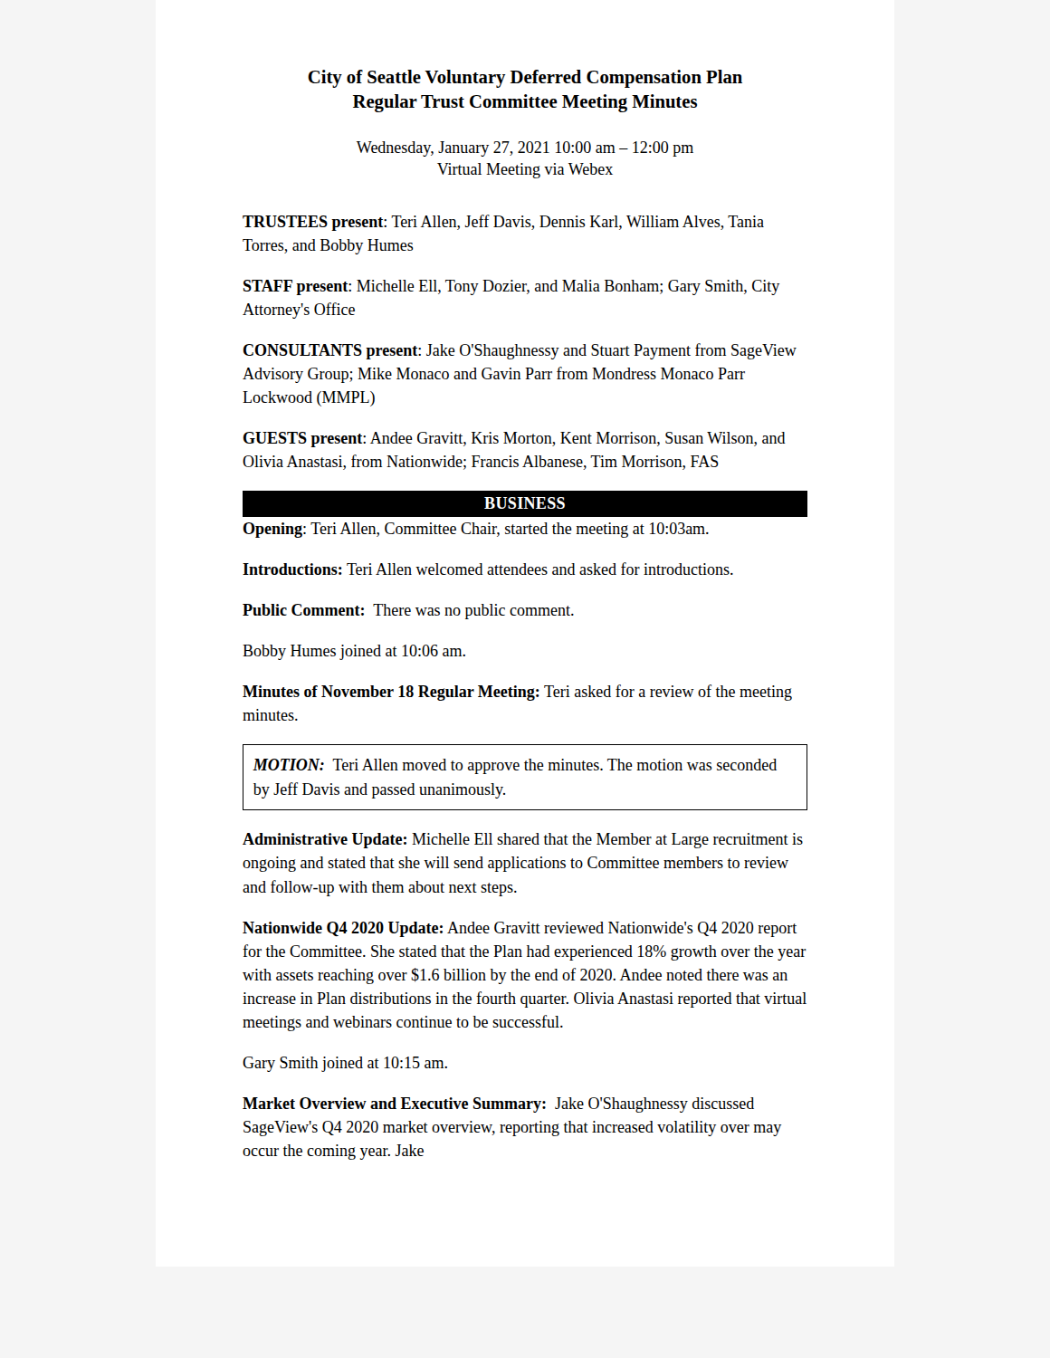City of Seattle Voluntary Deferred Compensation Plan
Regular Trust Committee Meeting Minutes
Wednesday, January 27, 2021 10:00 am – 12:00 pm
Virtual Meeting via Webex
TRUSTEES present: Teri Allen, Jeff Davis, Dennis Karl, William Alves, Tania Torres, and Bobby Humes
STAFF present: Michelle Ell, Tony Dozier, and Malia Bonham; Gary Smith, City Attorney's Office
CONSULTANTS present: Jake O'Shaughnessy and Stuart Payment from SageView Advisory Group; Mike Monaco and Gavin Parr from Mondress Monaco Parr Lockwood (MMPL)
GUESTS present: Andee Gravitt, Kris Morton, Kent Morrison, Susan Wilson, and Olivia Anastasi, from Nationwide; Francis Albanese, Tim Morrison, FAS
BUSINESS
Opening: Teri Allen, Committee Chair, started the meeting at 10:03am.
Introductions: Teri Allen welcomed attendees and asked for introductions.
Public Comment: There was no public comment.
Bobby Humes joined at 10:06 am.
Minutes of November 18 Regular Meeting: Teri asked for a review of the meeting minutes.
MOTION: Teri Allen moved to approve the minutes. The motion was seconded by Jeff Davis and passed unanimously.
Administrative Update: Michelle Ell shared that the Member at Large recruitment is ongoing and stated that she will send applications to Committee members to review and follow-up with them about next steps.
Nationwide Q4 2020 Update: Andee Gravitt reviewed Nationwide's Q4 2020 report for the Committee. She stated that the Plan had experienced 18% growth over the year with assets reaching over $1.6 billion by the end of 2020. Andee noted there was an increase in Plan distributions in the fourth quarter. Olivia Anastasi reported that virtual meetings and webinars continue to be successful.
Gary Smith joined at 10:15 am.
Market Overview and Executive Summary: Jake O'Shaughnessy discussed SageView's Q4 2020 market overview, reporting that increased volatility over may occur the coming year. Jake